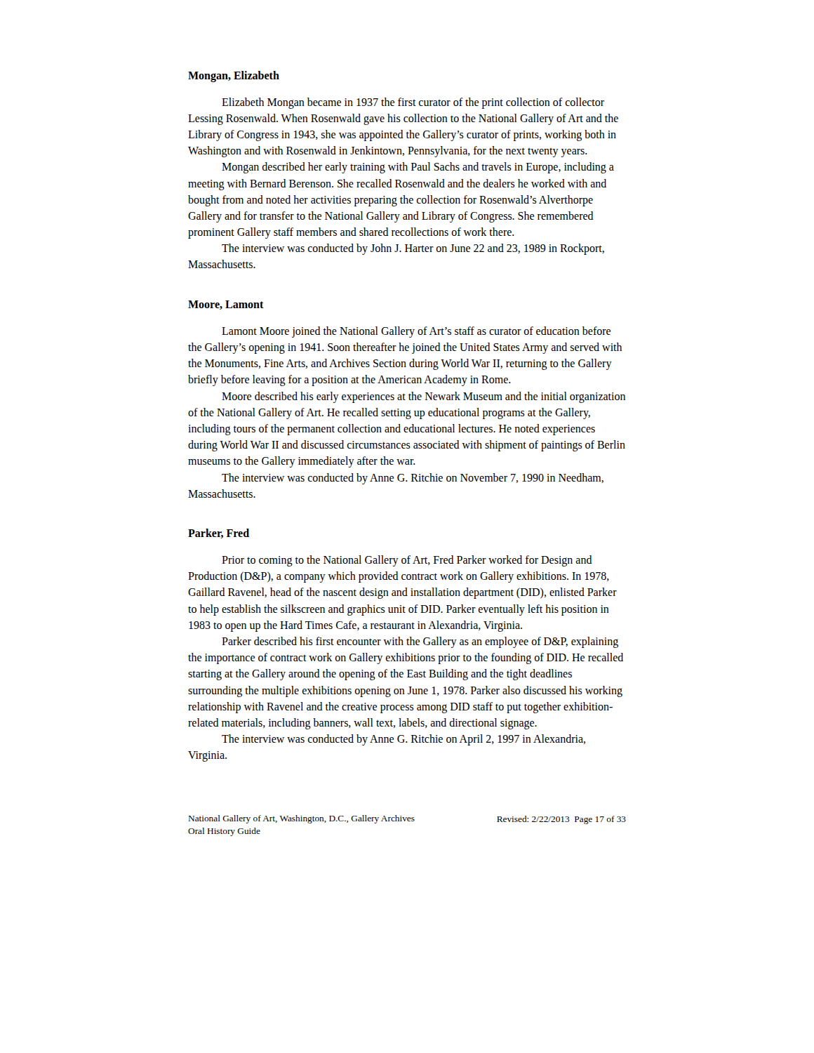Mongan, Elizabeth
Elizabeth Mongan became in 1937 the first curator of the print collection of collector Lessing Rosenwald. When Rosenwald gave his collection to the National Gallery of Art and the Library of Congress in 1943, she was appointed the Gallery’s curator of prints, working both in Washington and with Rosenwald in Jenkintown, Pennsylvania, for the next twenty years.
Mongan described her early training with Paul Sachs and travels in Europe, including a meeting with Bernard Berenson. She recalled Rosenwald and the dealers he worked with and bought from and noted her activities preparing the collection for Rosenwald’s Alverthorpe Gallery and for transfer to the National Gallery and Library of Congress. She remembered prominent Gallery staff members and shared recollections of work there.
The interview was conducted by John J. Harter on June 22 and 23, 1989 in Rockport, Massachusetts.
Moore, Lamont
Lamont Moore joined the National Gallery of Art’s staff as curator of education before the Gallery’s opening in 1941. Soon thereafter he joined the United States Army and served with the Monuments, Fine Arts, and Archives Section during World War II, returning to the Gallery briefly before leaving for a position at the American Academy in Rome.
Moore described his early experiences at the Newark Museum and the initial organization of the National Gallery of Art. He recalled setting up educational programs at the Gallery, including tours of the permanent collection and educational lectures. He noted experiences during World War II and discussed circumstances associated with shipment of paintings of Berlin museums to the Gallery immediately after the war.
The interview was conducted by Anne G. Ritchie on November 7, 1990 in Needham, Massachusetts.
Parker, Fred
Prior to coming to the National Gallery of Art, Fred Parker worked for Design and Production (D&P), a company which provided contract work on Gallery exhibitions. In 1978, Gaillard Ravenel, head of the nascent design and installation department (DID), enlisted Parker to help establish the silkscreen and graphics unit of DID. Parker eventually left his position in 1983 to open up the Hard Times Cafe, a restaurant in Alexandria, Virginia.
Parker described his first encounter with the Gallery as an employee of D&P, explaining the importance of contract work on Gallery exhibitions prior to the founding of DID. He recalled starting at the Gallery around the opening of the East Building and the tight deadlines surrounding the multiple exhibitions opening on June 1, 1978. Parker also discussed his working relationship with Ravenel and the creative process among DID staff to put together exhibition-related materials, including banners, wall text, labels, and directional signage.
The interview was conducted by Anne G. Ritchie on April 2, 1997 in Alexandria, Virginia.
National Gallery of Art, Washington, D.C., Gallery Archives
Oral History Guide
Revised: 2/22/2013 Page 17 of 33